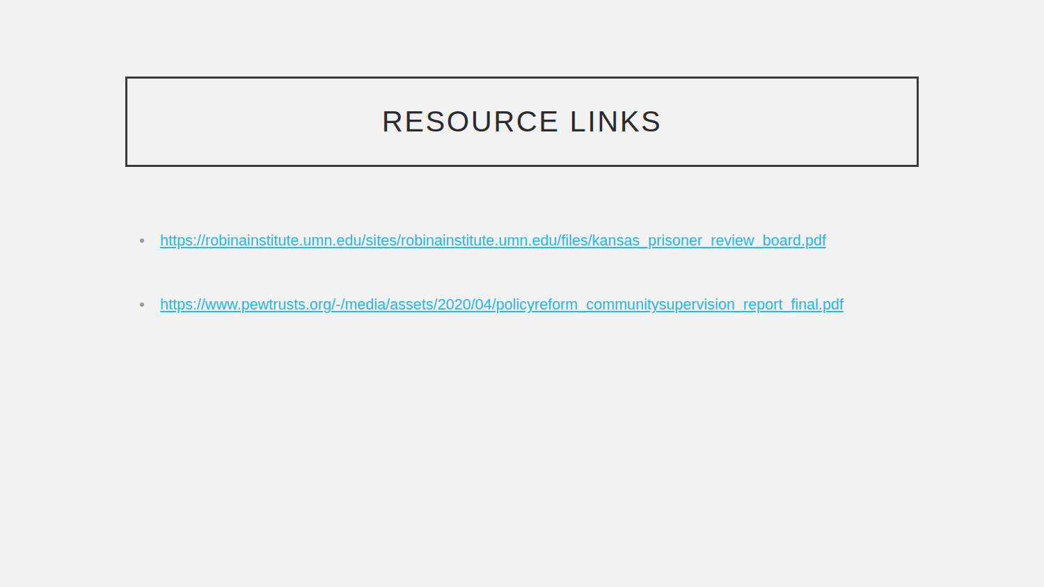Resource Links
https://robinainstitute.umn.edu/sites/robinainstitute.umn.edu/files/kansas_prisoner_review_board.pdf
https://www.pewtrusts.org/-/media/assets/2020/04/policyreform_communitysupervision_report_final.pdf